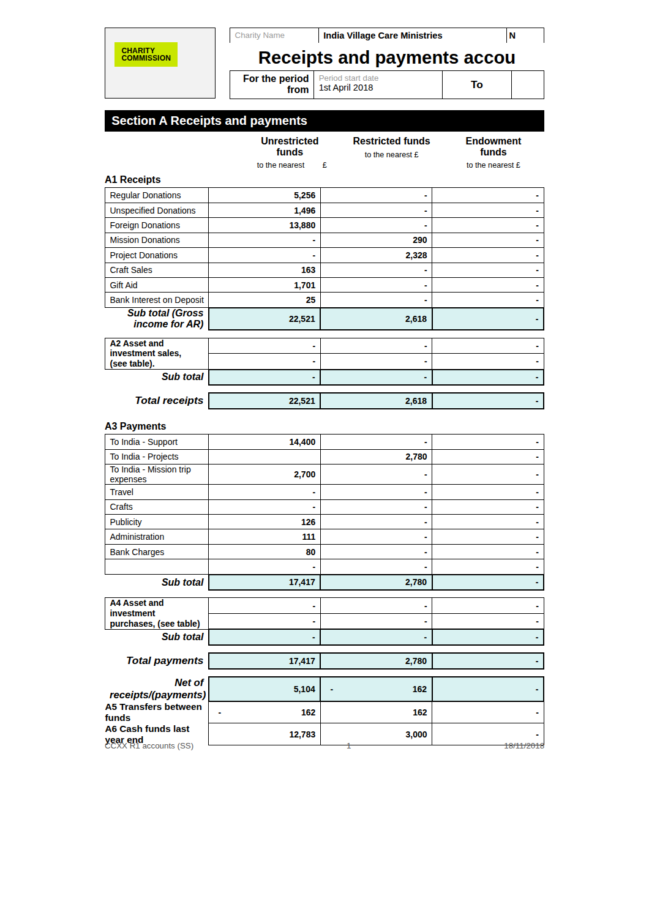CHARITY COMMISSION
Charity Name
India Village Care Ministries
N
Receipts and payments accou
For the period
from
Period start date
1st April 2018
To
Section A Receipts and payments
Unrestricted
funds
to the nearest £
Restricted funds
to the nearest £
Endowment
funds
to the nearest £
A1 Receipts
| Regular Donations | 5,256 | - | - |
| Unspecified Donations | 1,496 | - | - |
| Foreign Donations | 13,880 | - | - |
| Mission Donations | - | 290 | - |
| Project Donations | - | 2,328 | - |
| Craft Sales | 163 | - | - |
| Gift Aid | 1,701 | - | - |
| Bank Interest on Deposit | 25 | - | - |
| Sub total (Gross income for AR) | 22,521 | 2,618 | - |
| A2 Asset and investment sales, (see table). | - | - | - |
| - | - | - |
| Sub total | - | - | - |
| Total receipts | 22,521 | 2,618 | - |
A3 Payments
| To India - Support | 14,400 | - | - |
| To India - Projects | | 2,780 | - |
| To India - Mission trip expenses | 2,700 | - | - |
| Travel | - | - | - |
| Crafts | - | - | - |
| Publicity | 126 | - | - |
| Administration | 111 | - | - |
| Bank Charges | 80 | - | - |
| | - | - | - |
| Sub total | 17,417 | 2,780 | - |
| A4 Asset and investment purchases, (see table) | - | - | - |
| - | - | - |
| Sub total | - | - | - |
| Total payments | 17,417 | 2,780 | - |
| Net of receipts/(payments) | 5,104 | - 162 | - |
| A5 Transfers between funds | - 162 | 162 | - |
| A6 Cash funds last year end | 12,783 | 3,000 | - |
CCXX R1 accounts (SS)
1
18/11/2018